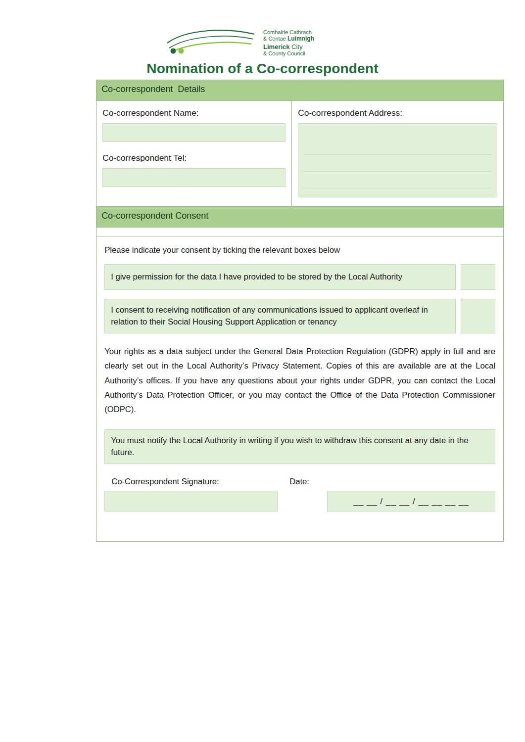Comhairle Cathrach & Contae Luimnigh Limerick City & County Council
Nomination of a Co-correspondent
| Co-correspondent Details |
| Co-correspondent Name: Co-correspondent Tel: | Co-correspondent Address: |
| Co-correspondent Consent |
| Please indicate your consent by ticking the relevant boxes below I give permission for the data I have provided to be stored by the Local Authority I consent to receiving notification of any communications issued to applicant overleaf in relation to their Social Housing Support Application or tenancy Your rights as a data subject under the General Data Protection Regulation (GDPR) apply in full and are clearly set out in the Local Authority’s Privacy Statement. Copies of this are available are at the Local Authority’s offices. If you have any questions about your rights under GDPR, you can contact the Local Authority’s Data Protection Officer, or you may contact the Office of the Data Protection Commissioner (ODPC). You must notify the Local Authority in writing if you wish to withdraw this consent at any date in the future. Co-Correspondent Signature: Date: __ __ / __ __ / __ __ __ __ |